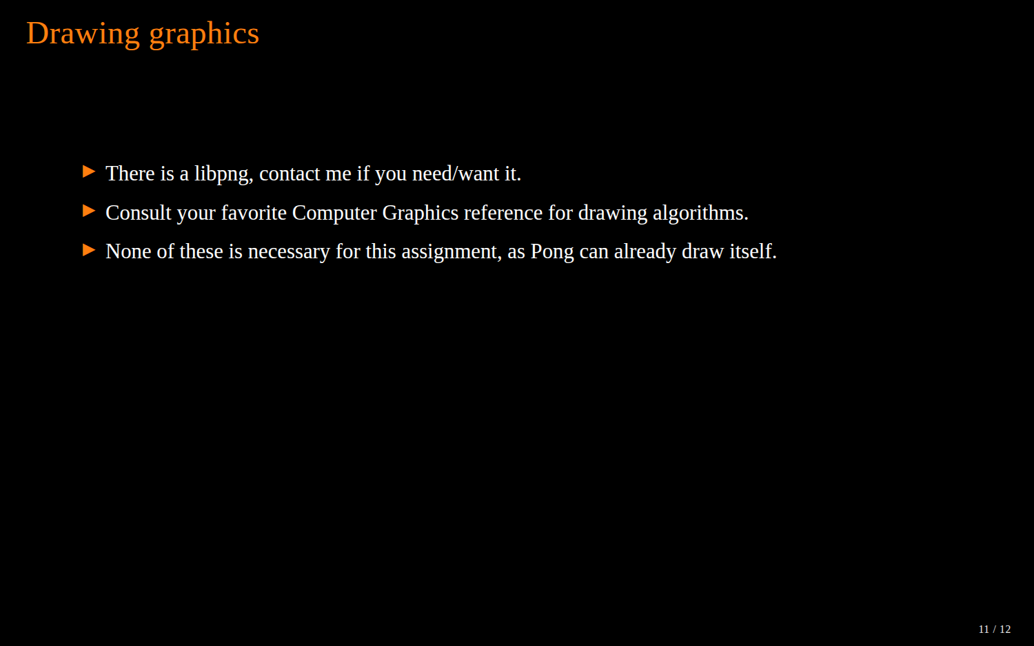Drawing graphics
There is a libpng, contact me if you need/want it.
Consult your favorite Computer Graphics reference for drawing algorithms.
None of these is necessary for this assignment, as Pong can already draw itself.
11 / 12